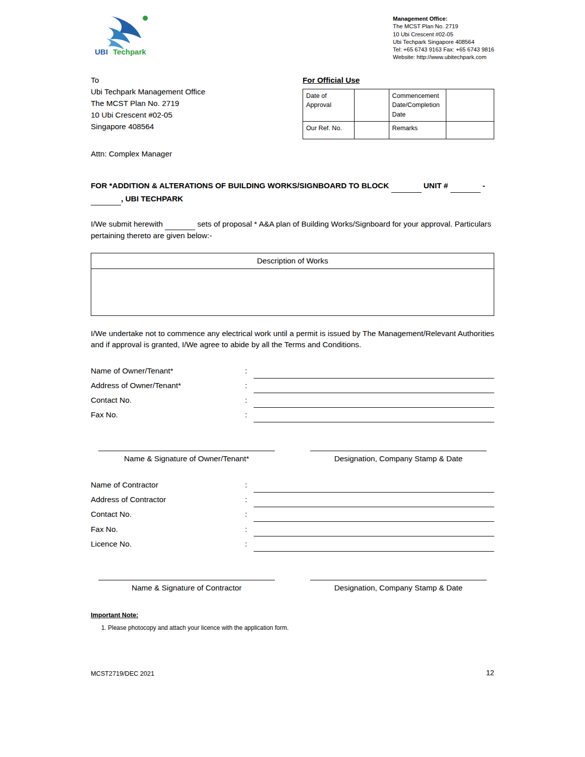UBI Techpark
Management Office:
The MCST Plan No. 2719
10 Ubi Crescent #02-05
Ubi Techpark Singapore 408564
Tel: +65 6743 9163 Fax: +65 6743 9816
Website: http://www.ubitechpark.com
To
Ubi Techpark Management Office
The MCST Plan No. 2719
10 Ubi Crescent #02-05
Singapore 408564
For Official Use
| Date of Approval | | Commencement Date/Completion Date | |
| Our Ref. No. | | Remarks | |
Attn: Complex Manager
FOR *ADDITION & ALTERATIONS OF BUILDING WORKS/SIGNBOARD TO BLOCK UNIT # - , UBI TECHPARK
I/We submit herewith sets of proposal * A&A plan of Building Works/Signboard for your approval. Particulars pertaining thereto are given below:-
| Description of Works |
| --- |
I/We undertake not to commence any electrical work until a permit is issued by The Management/Relevant Authorities and if approval is granted, I/We agree to abide by all the Terms and Conditions.
| Name of Owner/Tenant* | : | |
| Address of Owner/Tenant* | : | |
| Contact No. | : | |
| Fax No. | : | |
Name & Signature of Owner/Tenant*
Designation, Company Stamp & Date
| Name of Contractor | : | |
| Address of Contractor | : | |
| Contact No. | : | |
| Fax No. | : | |
| Licence No. | : | |
Name & Signature of Contractor
Designation, Company Stamp & Date
Important Note:
Please photocopy and attach your licence with the application form.
MCST2719/DEC 2021
12